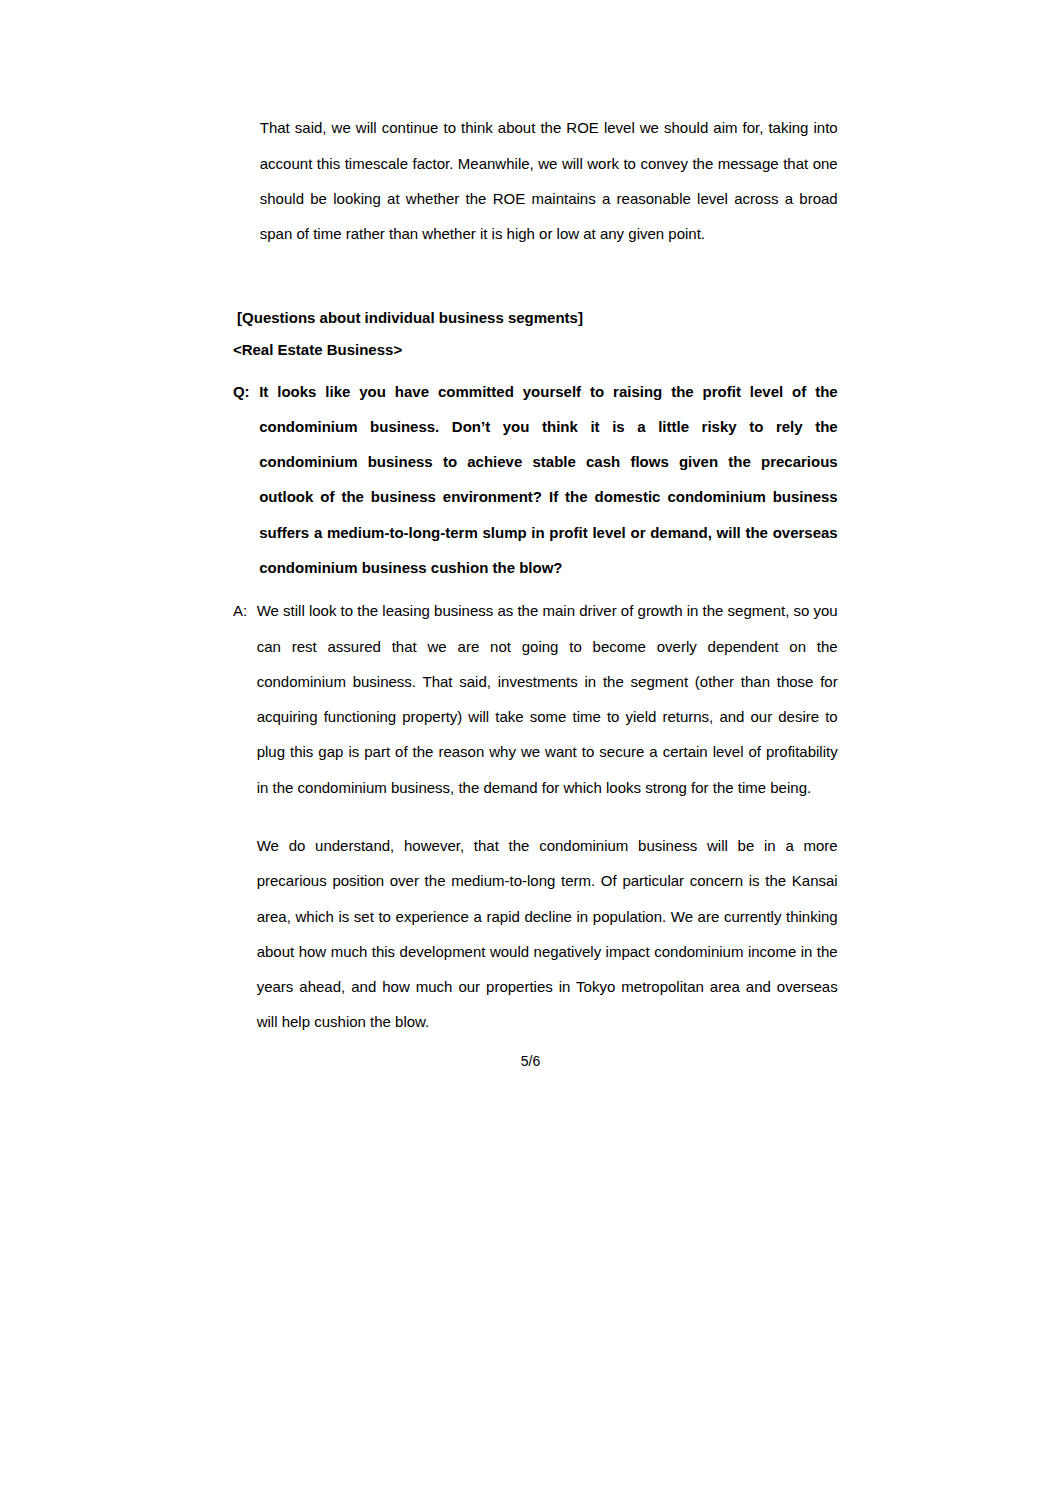That said, we will continue to think about the ROE level we should aim for, taking into account this timescale factor. Meanwhile, we will work to convey the message that one should be looking at whether the ROE maintains a reasonable level across a broad span of time rather than whether it is high or low at any given point.
[Questions about individual business segments]
<Real Estate Business>
Q:
It looks like you have committed yourself to raising the profit level of the condominium business. Don’t you think it is a little risky to rely the condominium business to achieve stable cash flows given the precarious outlook of the business environment? If the domestic condominium business suffers a medium-to-long-term slump in profit level or demand, will the overseas condominium business cushion the blow?
A:
We still look to the leasing business as the main driver of growth in the segment, so you can rest assured that we are not going to become overly dependent on the condominium business. That said, investments in the segment (other than those for acquiring functioning property) will take some time to yield returns, and our desire to plug this gap is part of the reason why we want to secure a certain level of profitability in the condominium business, the demand for which looks strong for the time being.
We do understand, however, that the condominium business will be in a more precarious position over the medium-to-long term. Of particular concern is the Kansai area, which is set to experience a rapid decline in population. We are currently thinking about how much this development would negatively impact condominium income in the years ahead, and how much our properties in Tokyo metropolitan area and overseas will help cushion the blow.
5/6